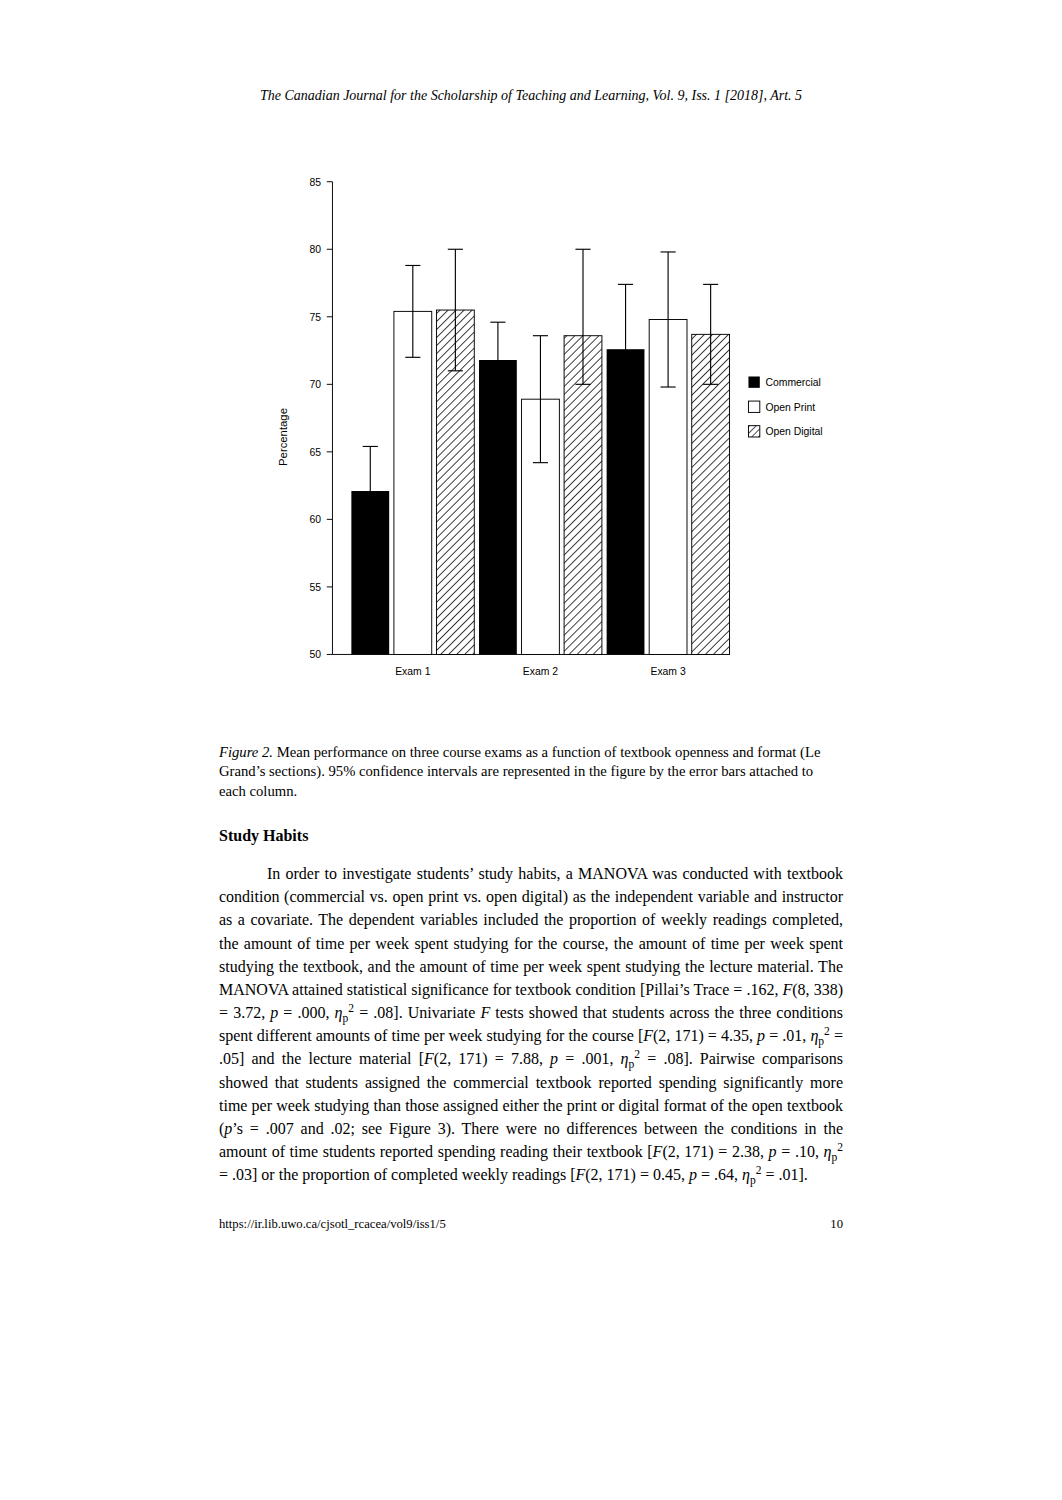The Canadian Journal for the Scholarship of Teaching and Learning, Vol. 9, Iss. 1 [2018], Art. 5
85 80 75 70 65 60 55 50 Percentage Exam 1 Exam 2 Exam 3 Commercial Open Print Open Digital
Figure 2. Mean performance on three course exams as a function of textbook openness and format (Le Grand’s sections). 95% confidence intervals are represented in the figure by the error bars attached to each column.
Study Habits
In order to investigate students’ study habits, a MANOVA was conducted with textbook condition (commercial vs. open print vs. open digital) as the independent variable and instructor as a covariate. The dependent variables included the proportion of weekly readings completed, the amount of time per week spent studying for the course, the amount of time per week spent studying the textbook, and the amount of time per week spent studying the lecture material. The MANOVA attained statistical significance for textbook condition [Pillai’s Trace = .162, F(8, 338) = 3.72, p = .000, ηp2 = .08]. Univariate F tests showed that students across the three conditions spent different amounts of time per week studying for the course [F(2, 171) = 4.35, p = .01, ηp2 = .05] and the lecture material [F(2, 171) = 7.88, p = .001, ηp2 = .08]. Pairwise comparisons showed that students assigned the commercial textbook reported spending significantly more time per week studying than those assigned either the print or digital format of the open textbook (p’s = .007 and .02; see Figure 3). There were no differences between the conditions in the amount of time students reported spending reading their textbook [F(2, 171) = 2.38, p = .10, ηp2 = .03] or the proportion of completed weekly readings [F(2, 171) = 0.45, p = .64, ηp2 = .01].
https://ir.lib.uwo.ca/cjsotl_rcacea/vol9/iss1/5 10